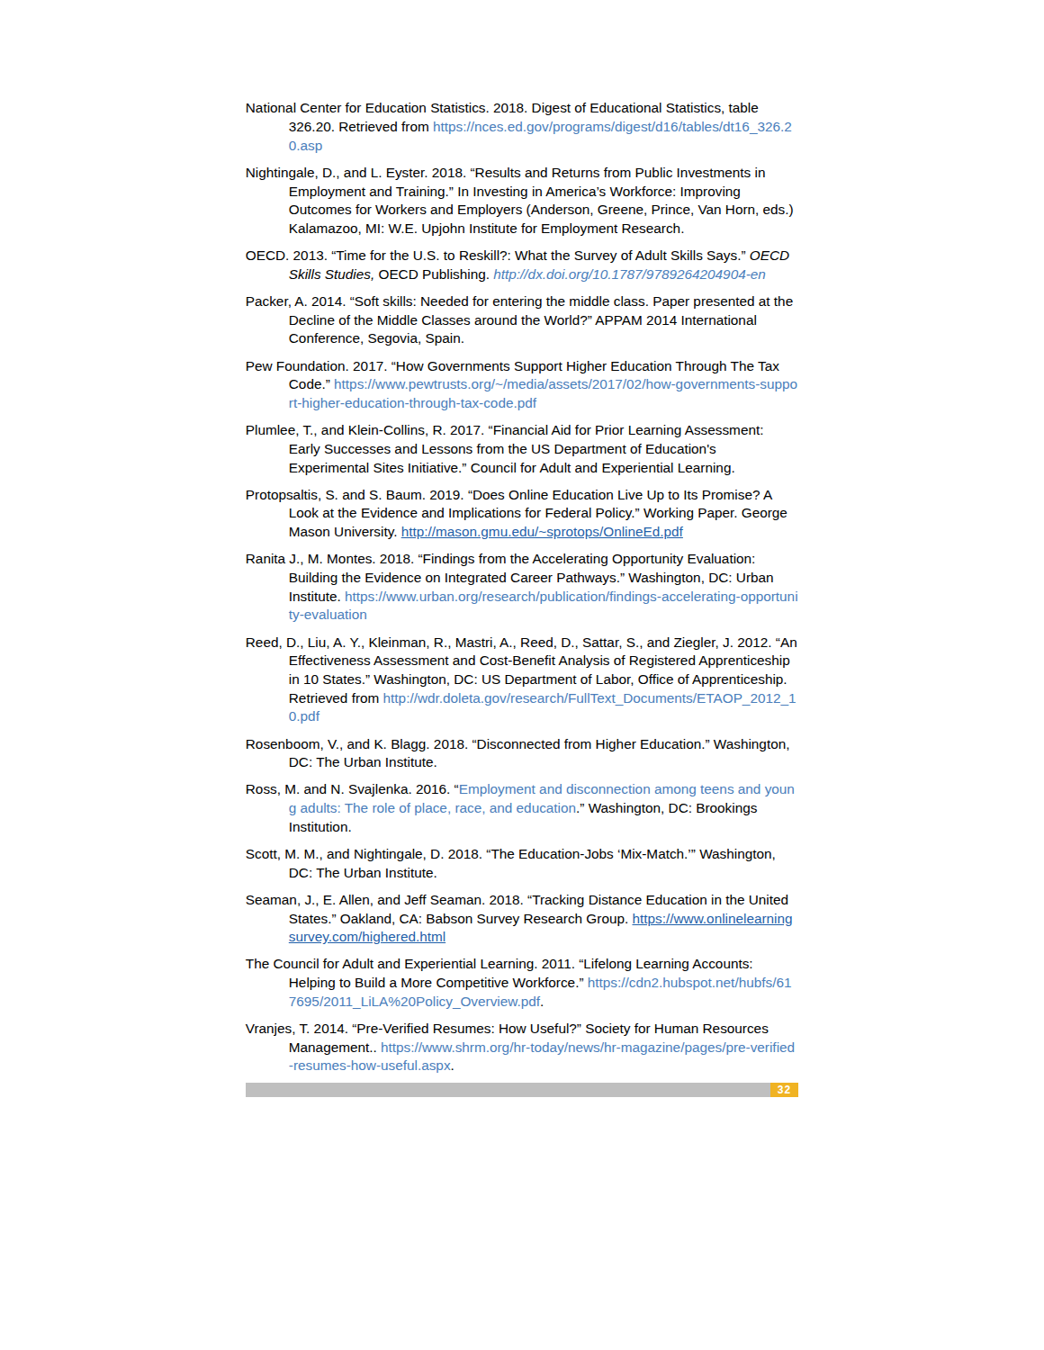National Center for Education Statistics. 2018. Digest of Educational Statistics, table 326.20. Retrieved from https://nces.ed.gov/programs/digest/d16/tables/dt16_326.20.asp
Nightingale, D., and L. Eyster. 2018. “Results and Returns from Public Investments in Employment and Training.” In Investing in America’s Workforce: Improving Outcomes for Workers and Employers (Anderson, Greene, Prince, Van Horn, eds.) Kalamazoo, MI: W.E. Upjohn Institute for Employment Research.
OECD. 2013. “Time for the U.S. to Reskill?: What the Survey of Adult Skills Says.” OECD Skills Studies, OECD Publishing. http://dx.doi.org/10.1787/9789264204904-en
Packer, A. 2014. “Soft skills: Needed for entering the middle class. Paper presented at the Decline of the Middle Classes around the World?” APPAM 2014 International Conference, Segovia, Spain.
Pew Foundation. 2017. “How Governments Support Higher Education Through The Tax Code.” https://www.pewtrusts.org/~/media/assets/2017/02/how-governments-support-higher-education-through-tax-code.pdf
Plumlee, T., and Klein-Collins, R. 2017. “Financial Aid for Prior Learning Assessment: Early Successes and Lessons from the US Department of Education's Experimental Sites Initiative.” Council for Adult and Experiential Learning.
Protopsaltis, S. and S. Baum. 2019. “Does Online Education Live Up to Its Promise? A Look at the Evidence and Implications for Federal Policy.” Working Paper. George Mason University. http://mason.gmu.edu/~sprotops/OnlineEd.pdf
Ranita J., M. Montes. 2018. “Findings from the Accelerating Opportunity Evaluation: Building the Evidence on Integrated Career Pathways.” Washington, DC: Urban Institute. https://www.urban.org/research/publication/findings-accelerating-opportunity-evaluation
Reed, D., Liu, A. Y., Kleinman, R., Mastri, A., Reed, D., Sattar, S., and Ziegler, J. 2012. “An Effectiveness Assessment and Cost-Benefit Analysis of Registered Apprenticeship in 10 States.” Washington, DC: US Department of Labor, Office of Apprenticeship. Retrieved from http://wdr.doleta.gov/research/FullText_Documents/ETAOP_2012_10.pdf
Rosenboom, V., and K. Blagg. 2018. “Disconnected from Higher Education.” Washington, DC: The Urban Institute.
Ross, M. and N. Svajlenka. 2016. “Employment and disconnection among teens and young adults: The role of place, race, and education.” Washington, DC: Brookings Institution.
Scott, M. M., and Nightingale, D. 2018. “The Education-Jobs ‘Mix-Match.’” Washington, DC: The Urban Institute.
Seaman, J., E. Allen, and Jeff Seaman. 2018. “Tracking Distance Education in the United States.” Oakland, CA: Babson Survey Research Group. https://www.onlinelearningsurvey.com/highered.html
The Council for Adult and Experiential Learning. 2011. “Lifelong Learning Accounts: Helping to Build a More Competitive Workforce.” https://cdn2.hubspot.net/hubfs/617695/2011_LiLA%20Policy_Overview.pdf.
Vranjes, T. 2014. “Pre-Verified Resumes: How Useful?” Society for Human Resources Management.. https://www.shrm.org/hr-today/news/hr-magazine/pages/pre-verified-resumes-how-useful.aspx.
32